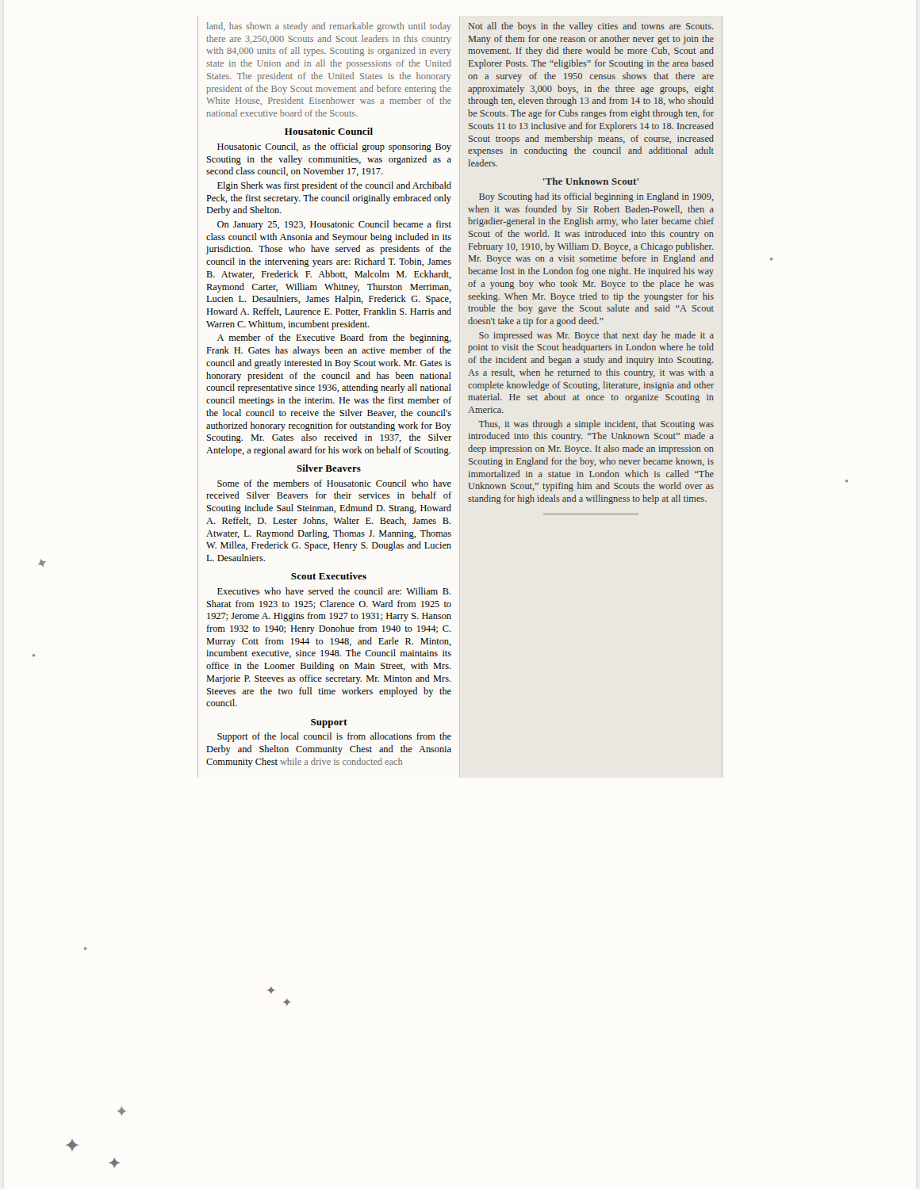• ✦ • • • • ✦ ✦ ✦ ✦ ✦
land, has shown a steady and remarkable growth until today there are 3,250,000 Scouts and Scout leaders in this country with 84,000 units of all types. Scouting is organized in every state in the Union and in all the possessions of the United States. The president of the United States is the honorary president of the Boy Scout movement and before entering the White House, President Eisenhower was a member of the national executive board of the Scouts.
Housatonic Council
Housatonic Council, as the official group sponsoring Boy Scouting in the valley communities, was organized as a second class council, on November 17, 1917.
Elgin Sherk was first president of the council and Archibald Peck, the first secretary. The council originally embraced only Derby and Shelton.
On January 25, 1923, Housatonic Council became a first class council with Ansonia and Seymour being included in its jurisdiction. Those who have served as presidents of the council in the intervening years are: Richard T. Tobin, James B. Atwater, Frederick F. Abbott, Malcolm M. Eckhardt, Raymond Carter, William Whitney, Thurston Merriman, Lucien L. Desaulniers, James Halpin, Frederick G. Space, Howard A. Reffelt, Laurence E. Potter, Franklin S. Harris and Warren C. Whittum, incumbent president.
A member of the Executive Board from the beginning, Frank H. Gates has always been an active member of the council and greatly interested in Boy Scout work. Mr. Gates is honorary president of the council and has been national council representative since 1936, attending nearly all national council meetings in the interim. He was the first member of the local council to receive the Silver Beaver, the council's authorized honorary recognition for outstanding work for Boy Scouting. Mr. Gates also received in 1937, the Silver Antelope, a regional award for his work on behalf of Scouting.
Silver Beavers
Some of the members of Housatonic Council who have received Silver Beavers for their services in behalf of Scouting include Saul Steinman, Edmund D. Strang, Howard A. Reffelt, D. Lester Johns, Walter E. Beach, James B. Atwater, L. Raymond Darling, Thomas J. Manning, Thomas W. Millea, Frederick G. Space, Henry S. Douglas and Lucien L. Desaulniers.
Scout Executives
Executives who have served the council are: William B. Sharat from 1923 to 1925; Clarence O. Ward from 1925 to 1927; Jerome A. Higgins from 1927 to 1931; Harry S. Hanson from 1932 to 1940; Henry Donohue from 1940 to 1944; C. Murray Cott from 1944 to 1948, and Earle R. Minton, incumbent executive, since 1948. The Council maintains its office in the Loomer Building on Main Street, with Mrs. Marjorie P. Steeves as office secretary. Mr. Minton and Mrs. Steeves are the two full time workers employed by the council.
Support
Support of the local council is from allocations from the Derby and Shelton Community Chest and the Ansonia Community Chest while a drive is conducted each
Not all the boys in the valley cities and towns are Scouts. Many of them for one reason or another never get to join the movement. If they did there would be more Cub, Scout and Explorer Posts. The “eligibles” for Scouting in the area based on a survey of the 1950 census shows that there are approximately 3,000 boys, in the three age groups, eight through ten, eleven through 13 and from 14 to 18, who should be Scouts. The age for Cubs ranges from eight through ten, for Scouts 11 to 13 inclusive and for Explorers 14 to 18. Increased Scout troops and membership means, of course, increased expenses in conducting the council and additional adult leaders.
'The Unknown Scout'
Boy Scouting had its official beginning in England in 1909, when it was founded by Sir Robert Baden-Powell, then a brigadier-general in the English army, who later became chief Scout of the world. It was introduced into this country on February 10, 1910, by William D. Boyce, a Chicago publisher. Mr. Boyce was on a visit sometime before in England and became lost in the London fog one night. He inquired his way of a young boy who took Mr. Boyce to the place he was seeking. When Mr. Boyce tried to tip the youngster for his trouble the boy gave the Scout salute and said “A Scout doesn't take a tip for a good deed.”
So impressed was Mr. Boyce that next day he made it a point to visit the Scout headquarters in London where he told of the incident and began a study and inquiry into Scouting. As a result, when he returned to this country, it was with a complete knowledge of Scouting, literature, insignia and other material. He set about at once to organize Scouting in America.
Thus, it was through a simple incident, that Scouting was introduced into this country. “The Unknown Scout” made a deep impression on Mr. Boyce. It also made an impression on Scouting in England for the boy, who never became known, is immortalized in a statue in London which is called “The Unknown Scout,” typifing him and Scouts the world over as standing for high ideals and a willingness to help at all times.